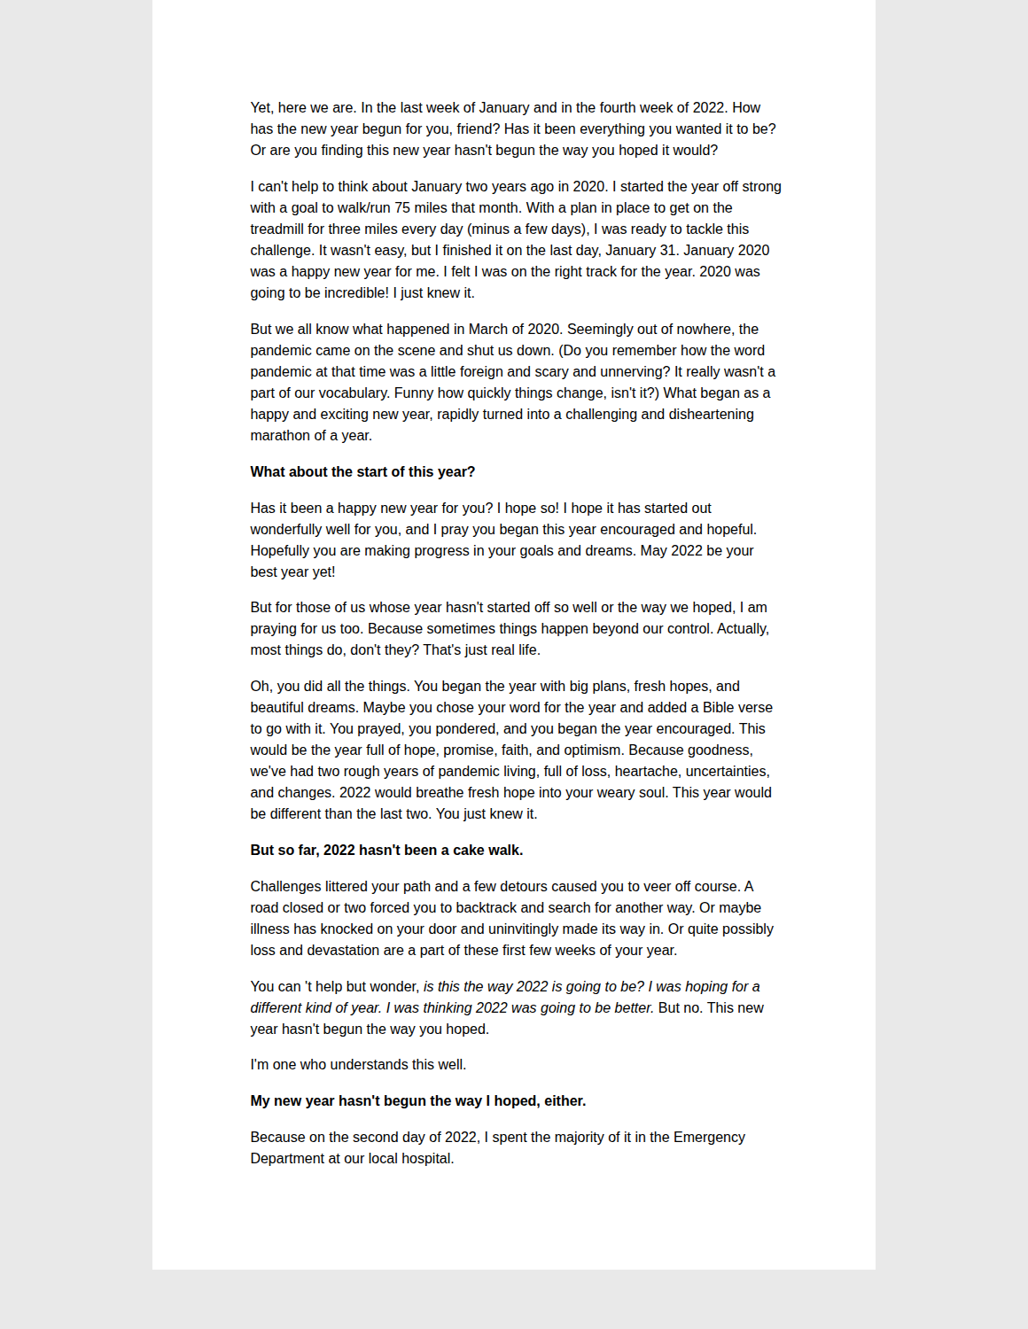Yet, here we are. In the last week of January and in the fourth week of 2022. How has the new year begun for you, friend? Has it been everything you wanted it to be? Or are you finding this new year hasn't begun the way you hoped it would?
I can't help to think about January two years ago in 2020. I started the year off strong with a goal to walk/run 75 miles that month. With a plan in place to get on the treadmill for three miles every day (minus a few days), I was ready to tackle this challenge. It wasn't easy, but I finished it on the last day, January 31. January 2020 was a happy new year for me. I felt I was on the right track for the year. 2020 was going to be incredible! I just knew it.
But we all know what happened in March of 2020. Seemingly out of nowhere, the pandemic came on the scene and shut us down. (Do you remember how the word pandemic at that time was a little foreign and scary and unnerving? It really wasn't a part of our vocabulary. Funny how quickly things change, isn't it?) What began as a happy and exciting new year, rapidly turned into a challenging and disheartening marathon of a year.
What about the start of this year?
Has it been a happy new year for you? I hope so! I hope it has started out wonderfully well for you, and I pray you began this year encouraged and hopeful. Hopefully you are making progress in your goals and dreams. May 2022 be your best year yet!
But for those of us whose year hasn't started off so well or the way we hoped, I am praying for us too. Because sometimes things happen beyond our control. Actually, most things do, don't they? That's just real life.
Oh, you did all the things. You began the year with big plans, fresh hopes, and beautiful dreams. Maybe you chose your word for the year and added a Bible verse to go with it. You prayed, you pondered, and you began the year encouraged. This would be the year full of hope, promise, faith, and optimism. Because goodness, we've had two rough years of pandemic living, full of loss, heartache, uncertainties, and changes. 2022 would breathe fresh hope into your weary soul. This year would be different than the last two. You just knew it.
But so far, 2022 hasn't been a cake walk.
Challenges littered your path and a few detours caused you to veer off course. A road closed or two forced you to backtrack and search for another way. Or maybe illness has knocked on your door and uninvitingly made its way in. Or quite possibly loss and devastation are a part of these first few weeks of your year.
You can 't help but wonder, is this the way 2022 is going to be? I was hoping for a different kind of year. I was thinking 2022 was going to be better. But no. This new year hasn't begun the way you hoped.
I'm one who understands this well.
My new year hasn't begun the way I hoped, either.
Because on the second day of 2022, I spent the majority of it in the Emergency Department at our local hospital.